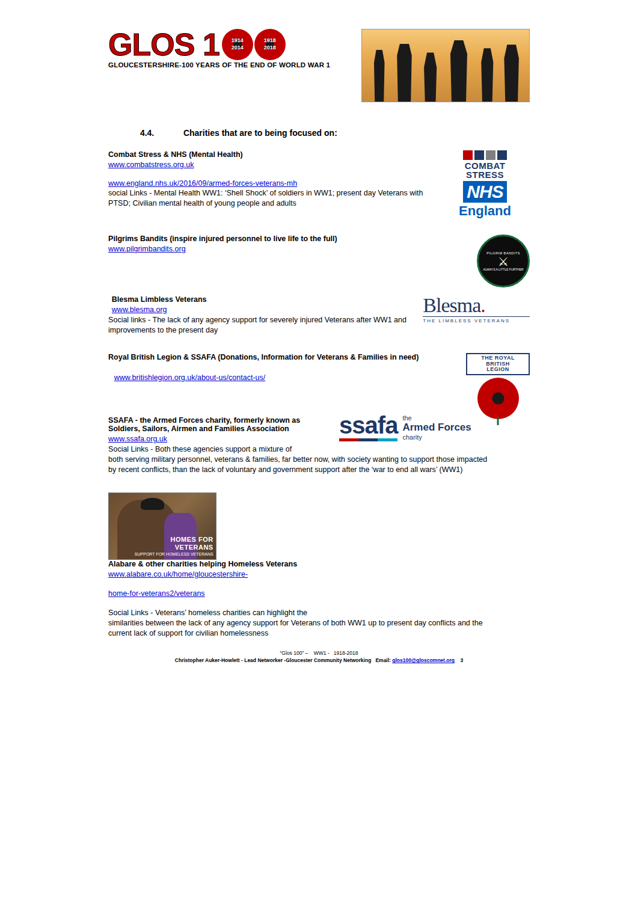GLOS 1
19142014
19182018
GLOUCESTERSHIRE-100 YEARS OF THE END OF WORLD WAR 1
4.4. Charities that are to being focused on:
COMBAT
STRESS
NHS
England
Combat Stress & NHS (Mental Health)
www.combatstress.org.uk
www.england.nhs.uk/2016/09/armed-forces-veterans-mh
social Links - Mental Health WW1: ‘Shell Shock’ of soldiers in WW1; present day Veterans with PTSD; Civilian mental health of young people and adults
PILGRIM BANDITS
⚔
ALWAYS A LITTLE FURTHER
Pilgrims Bandits (inspire injured personnel to live life to the full)
www.pilgrimbandits.org
Blesma.
THE LIMBLESS VETERANS
Blesma Limbless Veterans
www.blesma.org
Social links - The lack of any agency support for severely injured Veterans after WW1 and improvements to the present day
THE ROYAL BRITISH
LEGION
Royal British Legion & SSAFA (Donations, Information for Veterans & Families in need)
www.britishlegion.org.uk/about-us/contact-us/
ssafa
theArmed Forcescharity
SSAFA - the Armed Forces charity, formerly known as Soldiers, Sailors, Airmen and Families Association
www.ssafa.org.uk
Social Links - Both these agencies support a mixture of
both serving military personnel, veterans & families, far better now, with society wanting to support those impacted by recent conflicts, than the lack of voluntary and government support after the ‘war to end all wars’ (WW1)
HOMES FOR
VETERANSSUPPORT FOR HOMELESS VETERANS
Alabare & other charities helping Homeless Veterans
www.alabare.co.uk/home/gloucestershire-
home-for-veterans2/veterans
Social Links - Veterans’ homeless charities can highlight the
similarities between the lack of any agency support for Veterans of both WW1 up to present day conflicts and the current lack of support for civilian homelessness
“Glos 100” – WW1 - 1918-2018
Christopher Auker-Howlett - Lead Networker -Gloucester Community Networking Email: glos100@gloscomnet.org 3